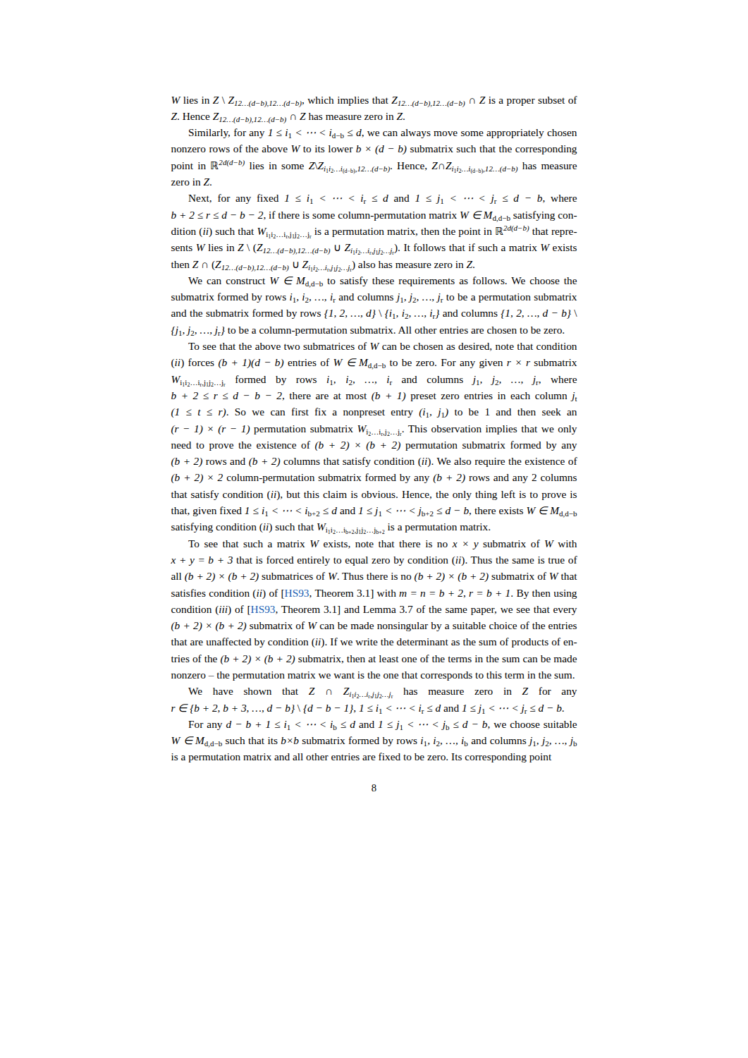W lies in Z \ Z12…(d−b),12…(d−b), which implies that Z12…(d−b),12…(d−b) ∩ Z is a proper subset of Z. Hence Z12…(d−b),12…(d−b) ∩ Z has measure zero in Z.
Similarly, for any 1 ≤ i1 < ⋯ < id−b ≤ d, we can always move some appropriately chosen nonzero rows of the above W to its lower b × (d − b) submatrix such that the corresponding point in ℝ2d(d−b) lies in some Z\Zi1i2…i(d−b),12…(d−b). Hence, Z∩Zi1i2…i(d−b),12…(d−b) has measure zero in Z.
Next, for any fixed 1 ≤ i1 < ⋯ < ir ≤ d and 1 ≤ j1 < ⋯ < jr ≤ d − b, where b + 2 ≤ r ≤ d − b − 2, if there is some column-permutation matrix W ∈ Md,d−b satisfying condition (ii) such that Wi1i2…ir,j1j2…jr is a permutation matrix, then the point in ℝ2d(d−b) that represents W lies in Z \ (Z12…(d−b),12…(d−b) ∪ Zi1i2…ir,j1j2…jr). It follows that if such a matrix W exists then Z ∩ (Z12…(d−b),12…(d−b) ∪ Zi1i2…ir,j1j2…jr) also has measure zero in Z.
We can construct W ∈ Md,d−b to satisfy these requirements as follows. We choose the submatrix formed by rows i1, i2, …, ir and columns j1, j2, …, jr to be a permutation submatrix and the submatrix formed by rows {1, 2, …, d} \ {i1, i2, …, ir} and columns {1, 2, …, d − b} \ {j1, j2, …, jr} to be a column-permutation submatrix. All other entries are chosen to be zero.
To see that the above two submatrices of W can be chosen as desired, note that condition (ii) forces (b + 1)(d − b) entries of W ∈ Md,d−b to be zero. For any given r × r submatrix Wi1i2…ir,j1j2…jr formed by rows i1, i2, …, ir and columns j1, j2, …, jr, where b + 2 ≤ r ≤ d − b − 2, there are at most (b + 1) preset zero entries in each column jt (1 ≤ t ≤ r). So we can first fix a nonpreset entry (i1, j1) to be 1 and then seek an (r − 1) × (r − 1) permutation submatrix Wi2…ir,j2…jr. This observation implies that we only need to prove the existence of (b + 2) × (b + 2) permutation submatrix formed by any (b + 2) rows and (b + 2) columns that satisfy condition (ii). We also require the existence of (b + 2) × 2 column-permutation submatrix formed by any (b + 2) rows and any 2 columns that satisfy condition (ii), but this claim is obvious. Hence, the only thing left is to prove is that, given fixed 1 ≤ i1 < ⋯ < ib+2 ≤ d and 1 ≤ j1 < ⋯ < jb+2 ≤ d − b, there exists W ∈ Md,d−b satisfying condition (ii) such that Wi1i2…ib+2,j1j2…jb+2 is a permutation matrix.
To see that such a matrix W exists, note that there is no x × y submatrix of W with x + y = b + 3 that is forced entirely to equal zero by condition (ii). Thus the same is true of all (b + 2) × (b + 2) submatrices of W. Thus there is no (b + 2) × (b + 2) submatrix of W that satisfies condition (ii) of [HS93, Theorem 3.1] with m = n = b + 2, r = b + 1. By then using condition (iii) of [HS93, Theorem 3.1] and Lemma 3.7 of the same paper, we see that every (b + 2) × (b + 2) submatrix of W can be made nonsingular by a suitable choice of the entries that are unaffected by condition (ii). If we write the determinant as the sum of products of entries of the (b + 2) × (b + 2) submatrix, then at least one of the terms in the sum can be made nonzero – the permutation matrix we want is the one that corresponds to this term in the sum.
We have shown that Z ∩ Zi1i2…ir,j1j2…jr has measure zero in Z for any r ∈ {b + 2, b + 3, …, d − b} \ {d − b − 1}, 1 ≤ i1 < ⋯ < ir ≤ d and 1 ≤ j1 < ⋯ < jr ≤ d − b.
For any d − b + 1 ≤ i1 < ⋯ < ib ≤ d and 1 ≤ j1 < ⋯ < jb ≤ d − b, we choose suitable W ∈ Md,d−b such that its b×b submatrix formed by rows i1, i2, …, ib and columns j1, j2, …, jb is a permutation matrix and all other entries are fixed to be zero. Its corresponding point
8